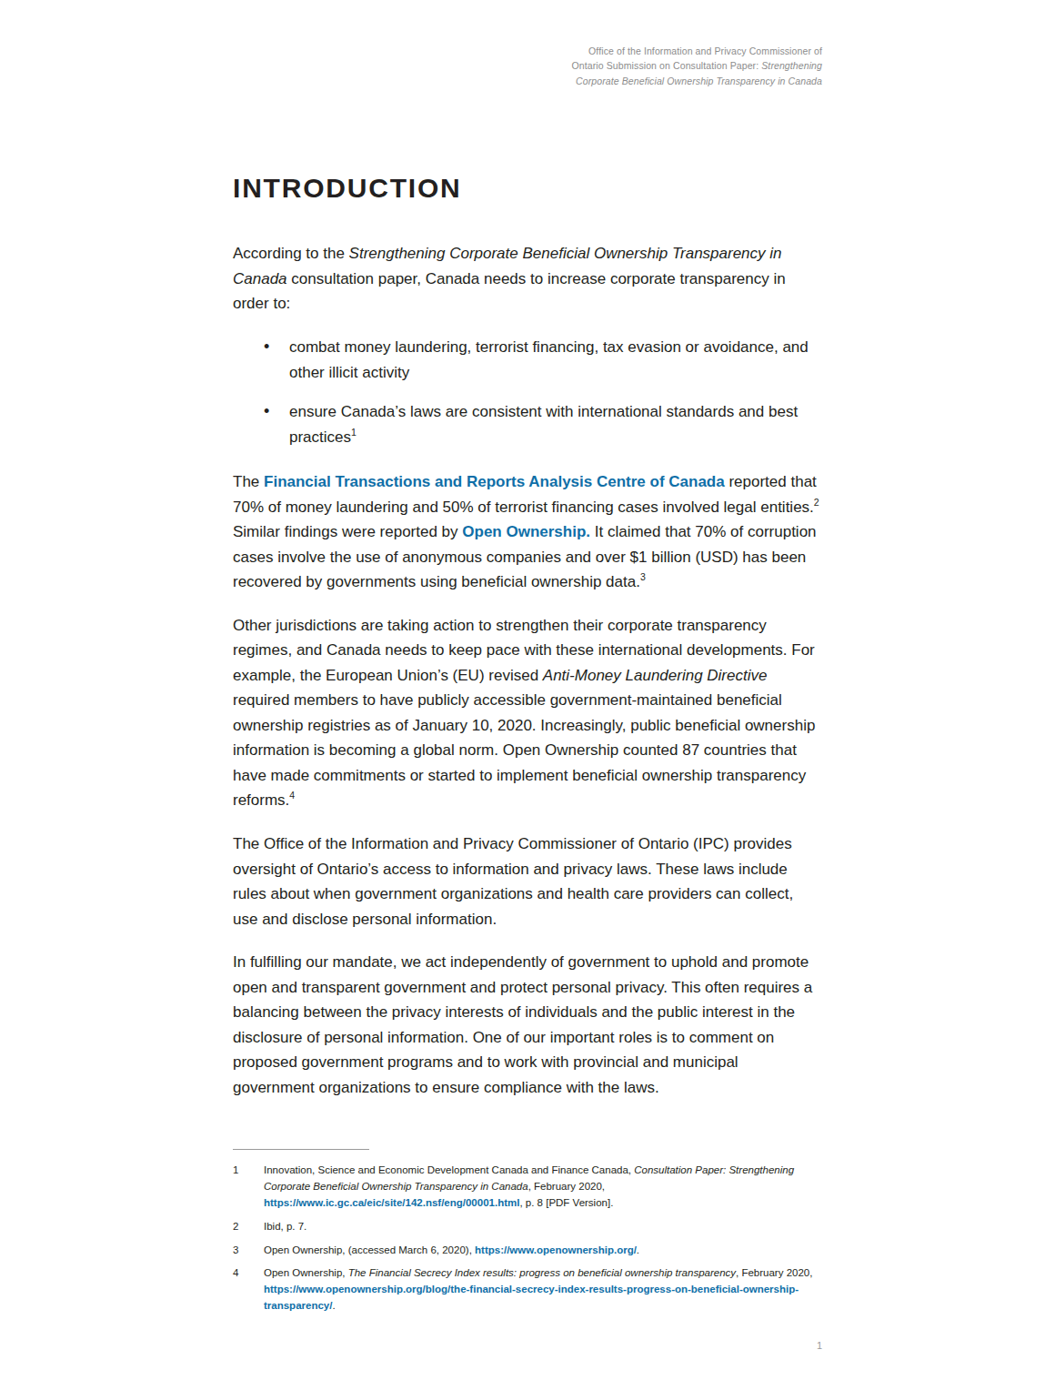Office of the Information and Privacy Commissioner of
Ontario Submission on Consultation Paper: Strengthening
Corporate Beneficial Ownership Transparency in Canada
INTRODUCTION
According to the Strengthening Corporate Beneficial Ownership Transparency in Canada consultation paper, Canada needs to increase corporate transparency in order to:
combat money laundering, terrorist financing, tax evasion or avoidance, and other illicit activity
ensure Canada’s laws are consistent with international standards and best practices1
The Financial Transactions and Reports Analysis Centre of Canada reported that 70% of money laundering and 50% of terrorist financing cases involved legal entities.2 Similar findings were reported by Open Ownership. It claimed that 70% of corruption cases involve the use of anonymous companies and over $1 billion (USD) has been recovered by governments using beneficial ownership data.3
Other jurisdictions are taking action to strengthen their corporate transparency regimes, and Canada needs to keep pace with these international developments. For example, the European Union’s (EU) revised Anti-Money Laundering Directive required members to have publicly accessible government-maintained beneficial ownership registries as of January 10, 2020. Increasingly, public beneficial ownership information is becoming a global norm. Open Ownership counted 87 countries that have made commitments or started to implement beneficial ownership transparency reforms.4
The Office of the Information and Privacy Commissioner of Ontario (IPC) provides oversight of Ontario’s access to information and privacy laws. These laws include rules about when government organizations and health care providers can collect, use and disclose personal information.
In fulfilling our mandate, we act independently of government to uphold and promote open and transparent government and protect personal privacy. This often requires a balancing between the privacy interests of individuals and the public interest in the disclosure of personal information. One of our important roles is to comment on proposed government programs and to work with provincial and municipal government organizations to ensure compliance with the laws.
1 Innovation, Science and Economic Development Canada and Finance Canada, Consultation Paper: Strengthening Corporate Beneficial Ownership Transparency in Canada, February 2020, https://www.ic.gc.ca/eic/site/142.nsf/eng/00001.html, p. 8 [PDF Version].
2 Ibid, p. 7.
3 Open Ownership, (accessed March 6, 2020), https://www.openownership.org/.
4 Open Ownership, The Financial Secrecy Index results: progress on beneficial ownership transparency, February 2020, https://www.openownership.org/blog/the-financial-secrecy-index-results-progress-on-beneficial-ownership-transparency/.
1